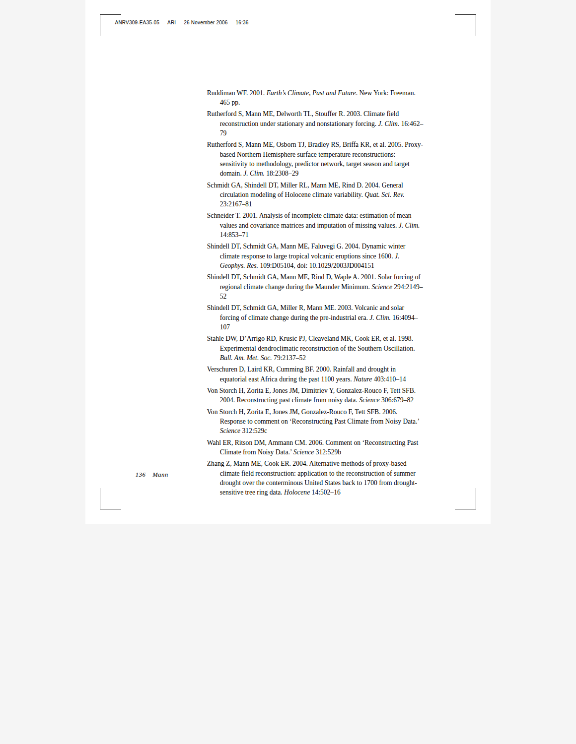ANRV309-EA35-05 ARI 26 November 200616:36
Ruddiman WF. 2001. Earth’s Climate, Past and Future. New York: Freeman. 465 pp.
Rutherford S, Mann ME, Delworth TL, Stouffer R. 2003. Climate field reconstruction under stationary and nonstationary forcing. J. Clim. 16:462–79
Rutherford S, Mann ME, Osborn TJ, Bradley RS, Briffa KR, et al. 2005. Proxy-based Northern Hemisphere surface temperature reconstructions: sensitivity to methodology, predictor network, target season and target domain. J. Clim. 18:2308–29
Schmidt GA, Shindell DT, Miller RL, Mann ME, Rind D. 2004. General circulation modeling of Holocene climate variability. Quat. Sci. Rev. 23:2167–81
Schneider T. 2001. Analysis of incomplete climate data: estimation of mean values and covariance matrices and imputation of missing values. J. Clim. 14:853–71
Shindell DT, Schmidt GA, Mann ME, Faluvegi G. 2004. Dynamic winter climate response to large tropical volcanic eruptions since 1600. J. Geophys. Res. 109:D05104, doi: 10.1029/2003JD004151
Shindell DT, Schmidt GA, Mann ME, Rind D, Waple A. 2001. Solar forcing of regional climate change during the Maunder Minimum. Science 294:2149–52
Shindell DT, Schmidt GA, Miller R, Mann ME. 2003. Volcanic and solar forcing of climate change during the pre-industrial era. J. Clim. 16:4094–107
Stahle DW, D’Arrigo RD, Krusic PJ, Cleaveland MK, Cook ER, et al. 1998. Experimental dendroclimatic reconstruction of the Southern Oscillation. Bull. Am. Met. Soc. 79:2137–52
Verschuren D, Laird KR, Cumming BF. 2000. Rainfall and drought in equatorial east Africa during the past 1100 years. Nature 403:410–14
Von Storch H, Zorita E, Jones JM, Dimitriev Y, Gonzalez-Rouco F, Tett SFB. 2004. Reconstructing past climate from noisy data. Science 306:679–82
Von Storch H, Zorita E, Jones JM, Gonzalez-Rouco F, Tett SFB. 2006. Response to comment on ‘Reconstructing Past Climate from Noisy Data.’ Science 312:529c
Wahl ER, Ritson DM, Ammann CM. 2006. Comment on ‘Reconstructing Past Climate from Noisy Data.’ Science 312:529b
Zhang Z, Mann ME, Cook ER. 2004. Alternative methods of proxy-based climate field reconstruction: application to the reconstruction of summer drought over the conterminous United States back to 1700 from drought-sensitive tree ring data. Holocene 14:502–16
136 Mann